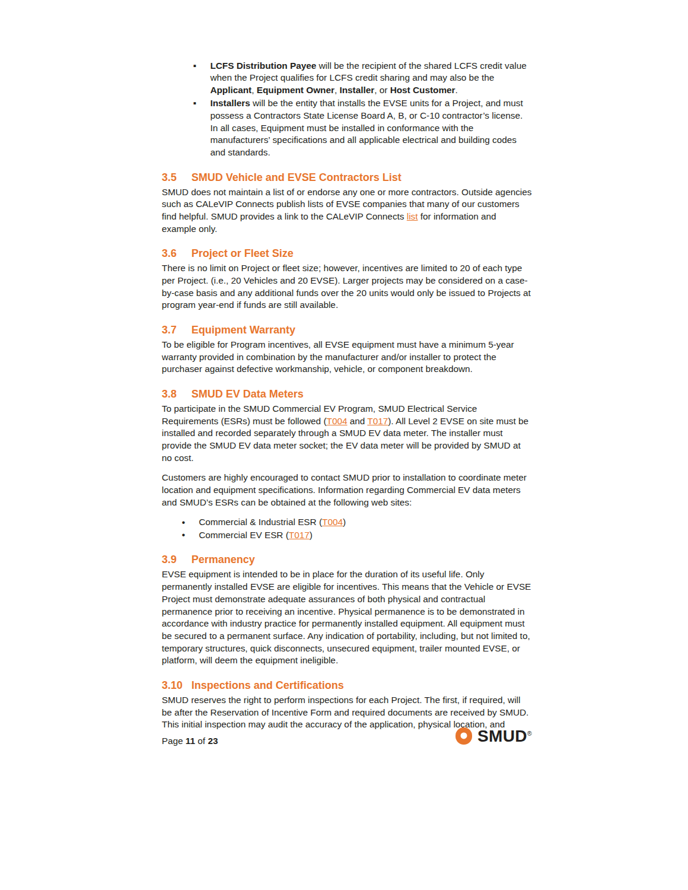LCFS Distribution Payee will be the recipient of the shared LCFS credit value when the Project qualifies for LCFS credit sharing and may also be the Applicant, Equipment Owner, Installer, or Host Customer.
Installers will be the entity that installs the EVSE units for a Project, and must possess a Contractors State License Board A, B, or C-10 contractor’s license. In all cases, Equipment must be installed in conformance with the manufacturers’ specifications and all applicable electrical and building codes and standards.
3.5 SMUD Vehicle and EVSE Contractors List
SMUD does not maintain a list of or endorse any one or more contractors. Outside agencies such as CALeVIP Connects publish lists of EVSE companies that many of our customers find helpful. SMUD provides a link to the CALeVIP Connects list for information and example only.
3.6 Project or Fleet Size
There is no limit on Project or fleet size; however, incentives are limited to 20 of each type per Project. (i.e., 20 Vehicles and 20 EVSE). Larger projects may be considered on a case-by-case basis and any additional funds over the 20 units would only be issued to Projects at program year-end if funds are still available.
3.7 Equipment Warranty
To be eligible for Program incentives, all EVSE equipment must have a minimum 5-year warranty provided in combination by the manufacturer and/or installer to protect the purchaser against defective workmanship, vehicle, or component breakdown.
3.8 SMUD EV Data Meters
To participate in the SMUD Commercial EV Program, SMUD Electrical Service Requirements (ESRs) must be followed (T004 and T017). All Level 2 EVSE on site must be installed and recorded separately through a SMUD EV data meter. The installer must provide the SMUD EV data meter socket; the EV data meter will be provided by SMUD at no cost.
Customers are highly encouraged to contact SMUD prior to installation to coordinate meter location and equipment specifications. Information regarding Commercial EV data meters and SMUD’s ESRs can be obtained at the following web sites:
Commercial & Industrial ESR (T004)
Commercial EV ESR (T017)
3.9 Permanency
EVSE equipment is intended to be in place for the duration of its useful life. Only permanently installed EVSE are eligible for incentives. This means that the Vehicle or EVSE Project must demonstrate adequate assurances of both physical and contractual permanence prior to receiving an incentive. Physical permanence is to be demonstrated in accordance with industry practice for permanently installed equipment. All equipment must be secured to a permanent surface. Any indication of portability, including, but not limited to, temporary structures, quick disconnects, unsecured equipment, trailer mounted EVSE, or platform, will deem the equipment ineligible.
3.10 Inspections and Certifications
SMUD reserves the right to perform inspections for each Project. The first, if required, will be after the Reservation of Incentive Form and required documents are received by SMUD. This initial inspection may audit the accuracy of the application, physical location, and
Page 11 of 23
SMUD®